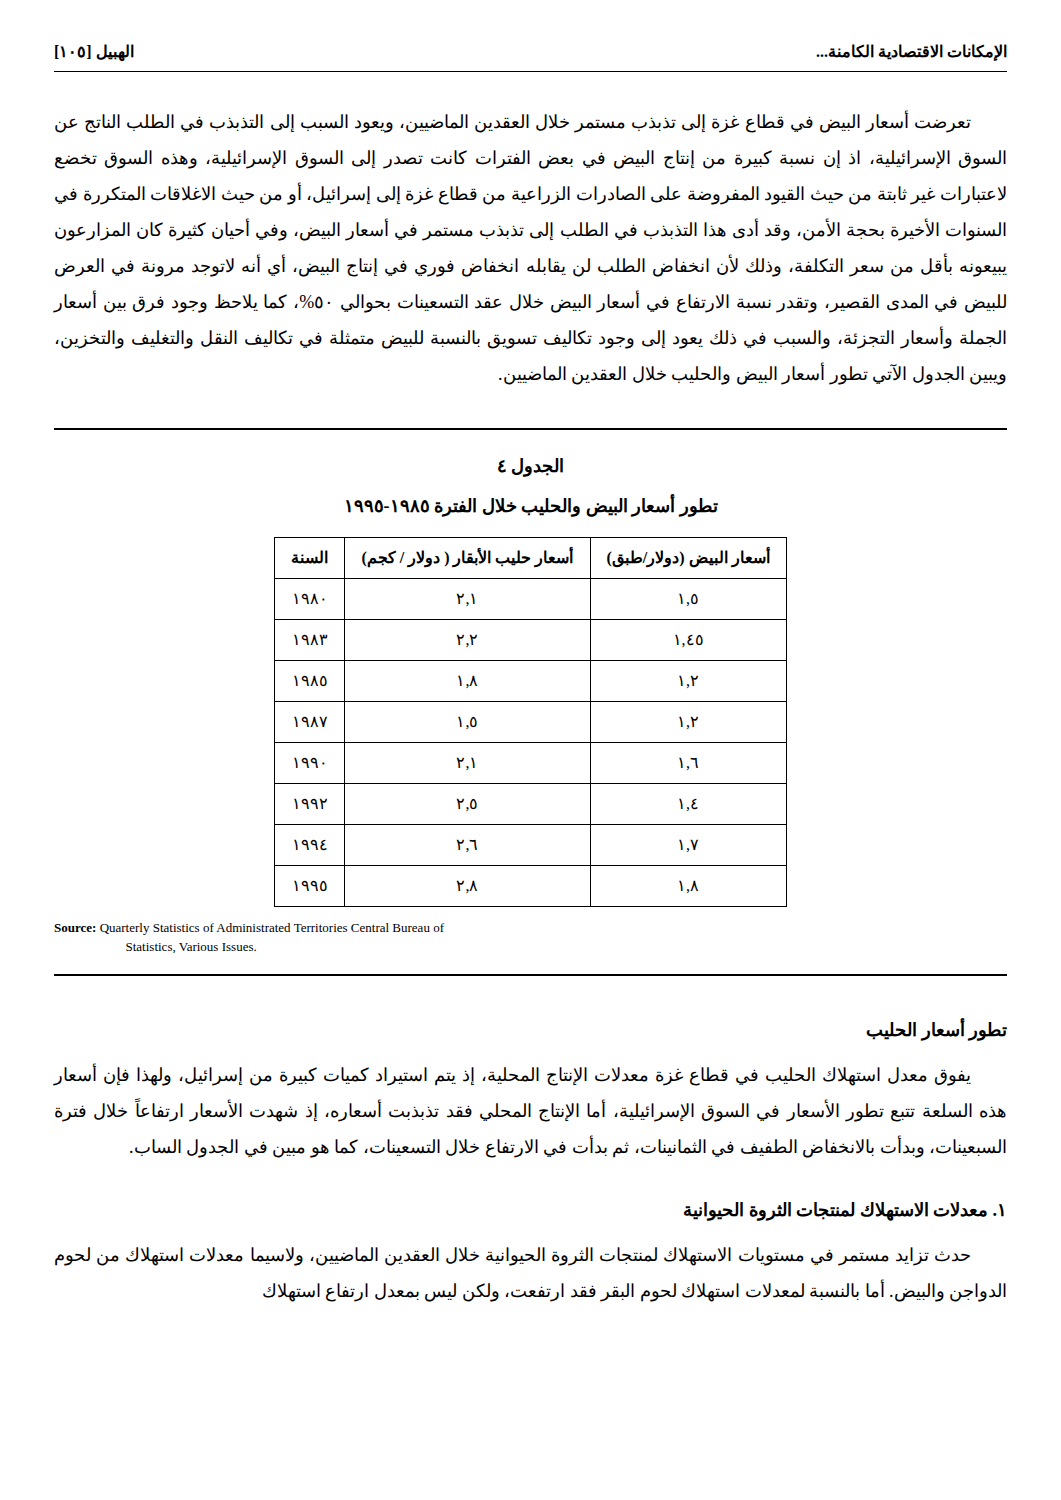الإمكانات الاقتصادية الكامنة... الهبيل [١٠٥]
تعرضت أسعار البيض في قطاع غزة إلى تذبذب مستمر خلال العقدين الماضيين، ويعود السبب إلى التذبذب في الطلب الناتج عن السوق الإسرائيلية، اذ إن نسبة كبيرة من إنتاج البيض في بعض الفترات كانت تصدر إلى السوق الإسرائيلية، وهذه السوق تخضع لاعتبارات غير ثابتة من حيث القيود المفروضة على الصادرات الزراعية من قطاع غزة إلى إسرائيل، أو من حيث الاغلاقات المتكررة في السنوات الأخيرة بحجة الأمن، وقد أدى هذا التذبذب في الطلب إلى تذبذب مستمر في أسعار البيض، وفي أحيان كثيرة كان المزارعون يبيعونه بأقل من سعر التكلفة، وذلك لأن انخفاض الطلب لن يقابله انخفاض فوري في إنتاج البيض، أي أنه لاتوجد مرونة في العرض للبيض في المدى القصير، وتقدر نسبة الارتفاع في أسعار البيض خلال عقد التسعينات بحوالي ٥٠%، كما يلاحظ وجود فرق بين أسعار الجملة وأسعار التجزئة، والسبب في ذلك يعود إلى وجود تكاليف تسويق بالنسبة للبيض متمثلة في تكاليف النقل والتغليف والتخزين، ويبين الجدول الآتي تطور أسعار البيض والحليب خلال العقدين الماضيين.
الجدول ٤
تطور أسعار البيض والحليب خلال الفترة ١٩٨٥-١٩٩٥
| أسعار البيض (دولار/طبق) | أسعار حليب الأبقار ( دولار / كجم) | السنة |
| --- | --- | --- |
| ١,٥ | ٢,١ | ١٩٨٠ |
| ١,٤٥ | ٢,٢ | ١٩٨٣ |
| ١,٢ | ١,٨ | ١٩٨٥ |
| ١,٢ | ١,٥ | ١٩٨٧ |
| ١,٦ | ٢,١ | ١٩٩٠ |
| ١,٤ | ٢,٥ | ١٩٩٢ |
| ١,٧ | ٢,٦ | ١٩٩٤ |
| ١,٨ | ٢,٨ | ١٩٩٥ |
Source: Quarterly Statistics of Administrated Territories Central Bureau of Statistics, Various Issues.
تطور أسعار الحليب
يفوق معدل استهلاك الحليب في قطاع غزة معدلات الإنتاج المحلية، إذ يتم استيراد كميات كبيرة من إسرائيل، ولهذا فإن أسعار هذه السلعة تتبع تطور الأسعار في السوق الإسرائيلية، أما الإنتاج المحلي فقد تذبذبت أسعاره، إذ شهدت الأسعار ارتفاعاً خلال فترة السبعينات، وبدأت بالانخفاض الطفيف في الثمانينات، ثم بدأت في الارتفاع خلال التسعينات، كما هو مبين في الجدول الساب.
١. معدلات الاستهلاك لمنتجات الثروة الحيوانية
حدث تزايد مستمر في مستويات الاستهلاك لمنتجات الثروة الحيوانية خلال العقدين الماضيين، ولاسيما معدلات استهلاك من لحوم الدواجن والبيض. أما بالنسبة لمعدلات استهلاك لحوم البقر فقد ارتفعت، ولكن ليس بمعدل ارتفاع استهلاك